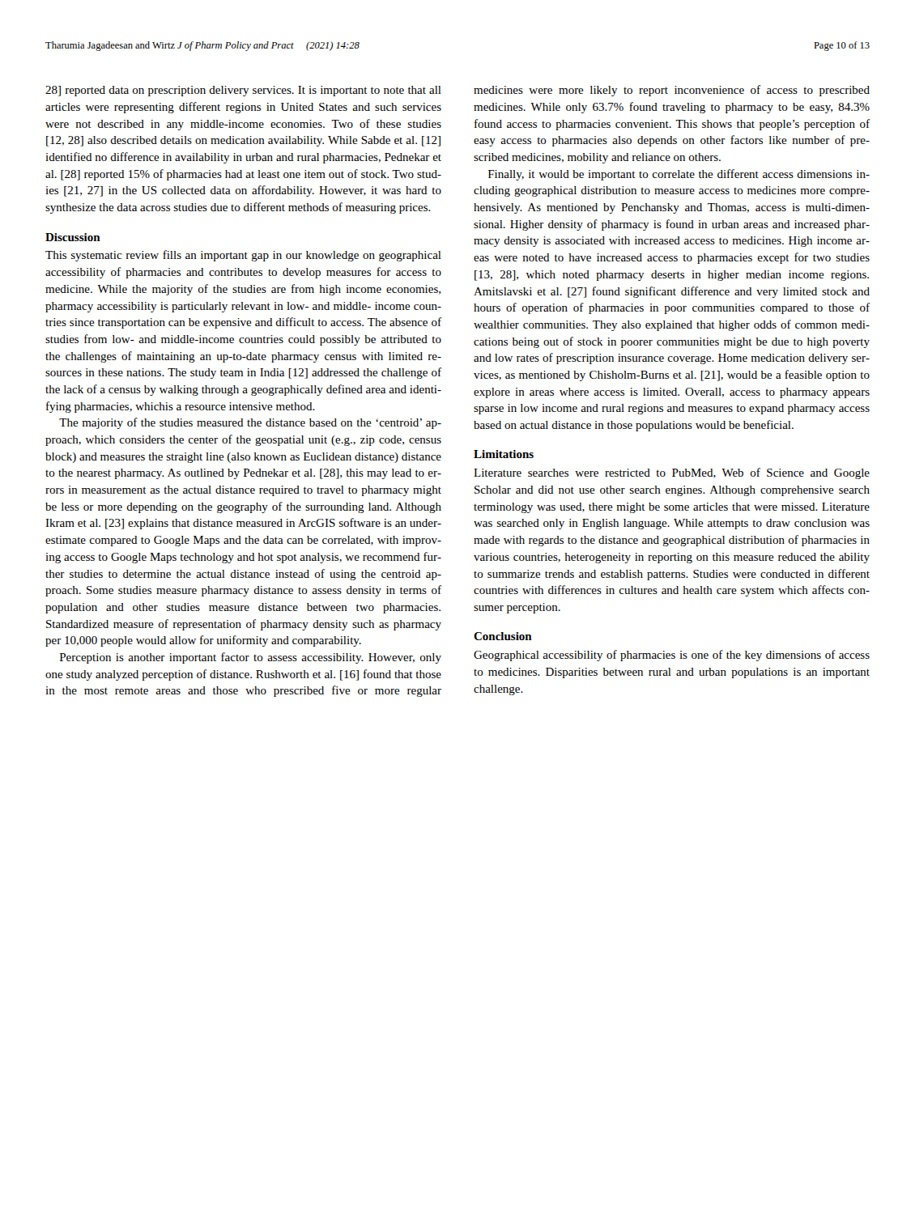Tharumia Jagadeesan and Wirtz J of Pharm Policy and Pract (2021) 14:28
Page 10 of 13
28] reported data on prescription delivery services. It is important to note that all articles were representing different regions in United States and such services were not described in any middle-income economies. Two of these studies [12, 28] also described details on medication availability. While Sabde et al. [12] identified no difference in availability in urban and rural pharmacies, Pednekar et al. [28] reported 15% of pharmacies had at least one item out of stock. Two studies [21, 27] in the US collected data on affordability. However, it was hard to synthesize the data across studies due to different methods of measuring prices.
Discussion
This systematic review fills an important gap in our knowledge on geographical accessibility of pharmacies and contributes to develop measures for access to medicine. While the majority of the studies are from high income economies, pharmacy accessibility is particularly relevant in low- and middle- income countries since transportation can be expensive and difficult to access. The absence of studies from low- and middle-income countries could possibly be attributed to the challenges of maintaining an up-to-date pharmacy census with limited resources in these nations. The study team in India [12] addressed the challenge of the lack of a census by walking through a geographically defined area and identifying pharmacies, whichis a resource intensive method.
The majority of the studies measured the distance based on the ‘centroid’ approach, which considers the center of the geospatial unit (e.g., zip code, census block) and measures the straight line (also known as Euclidean distance) distance to the nearest pharmacy. As outlined by Pednekar et al. [28], this may lead to errors in measurement as the actual distance required to travel to pharmacy might be less or more depending on the geography of the surrounding land. Although Ikram et al. [23] explains that distance measured in ArcGIS software is an underestimate compared to Google Maps and the data can be correlated, with improving access to Google Maps technology and hot spot analysis, we recommend further studies to determine the actual distance instead of using the centroid approach. Some studies measure pharmacy distance to assess density in terms of population and other studies measure distance between two pharmacies. Standardized measure of representation of pharmacy density such as pharmacy per 10,000 people would allow for uniformity and comparability.
Perception is another important factor to assess accessibility. However, only one study analyzed perception of distance. Rushworth et al. [16] found that those in the most remote areas and those who prescribed five or more regular medicines were more likely to report inconvenience of access to prescribed medicines. While only 63.7% found traveling to pharmacy to be easy, 84.3% found access to pharmacies convenient. This shows that people’s perception of easy access to pharmacies also depends on other factors like number of prescribed medicines, mobility and reliance on others.
Finally, it would be important to correlate the different access dimensions including geographical distribution to measure access to medicines more comprehensively. As mentioned by Penchansky and Thomas, access is multi-dimensional. Higher density of pharmacy is found in urban areas and increased pharmacy density is associated with increased access to medicines. High income areas were noted to have increased access to pharmacies except for two studies [13, 28], which noted pharmacy deserts in higher median income regions. Amitslavski et al. [27] found significant difference and very limited stock and hours of operation of pharmacies in poor communities compared to those of wealthier communities. They also explained that higher odds of common medications being out of stock in poorer communities might be due to high poverty and low rates of prescription insurance coverage. Home medication delivery services, as mentioned by Chisholm-Burns et al. [21], would be a feasible option to explore in areas where access is limited. Overall, access to pharmacy appears sparse in low income and rural regions and measures to expand pharmacy access based on actual distance in those populations would be beneficial.
Limitations
Literature searches were restricted to PubMed, Web of Science and Google Scholar and did not use other search engines. Although comprehensive search terminology was used, there might be some articles that were missed. Literature was searched only in English language. While attempts to draw conclusion was made with regards to the distance and geographical distribution of pharmacies in various countries, heterogeneity in reporting on this measure reduced the ability to summarize trends and establish patterns. Studies were conducted in different countries with differences in cultures and health care system which affects consumer perception.
Conclusion
Geographical accessibility of pharmacies is one of the key dimensions of access to medicines. Disparities between rural and urban populations is an important challenge.